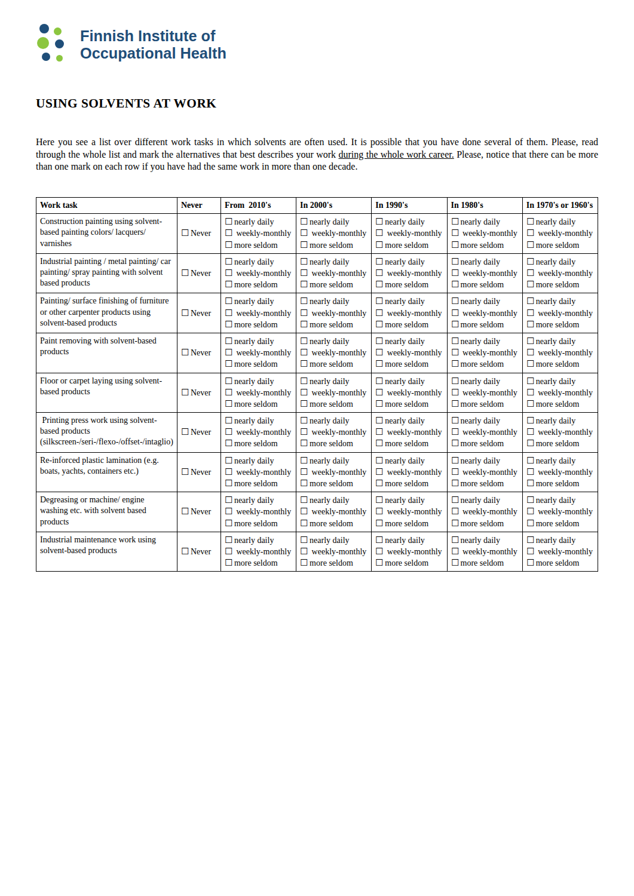Finnish Institute of
Occupational Health
USING SOLVENTS AT WORK
Here you see a list over different work tasks in which solvents are often used. It is possible that you have done several of them. Please, read through the whole list and mark the alternatives that best describes your work during the whole work career. Please, notice that there can be more than one mark on each row if you have had the same work in more than one decade.
| Work task | Never | From 2010's | In 2000's | In 1990's | In 1980's | In 1970's or 1960's |
| --- | --- | --- | --- | --- | --- | --- |
| Construction painting using solvent-based painting colors/ lacquers/ varnishes | Never | nearly daily weekly-monthly more seldom | nearly daily weekly-monthly more seldom | nearly daily weekly-monthly more seldom | nearly daily weekly-monthly more seldom | nearly daily weekly-monthly more seldom |
| Industrial painting / metal painting/ car painting/ spray painting with solvent based products | Never | nearly daily weekly-monthly more seldom | nearly daily weekly-monthly more seldom | nearly daily weekly-monthly more seldom | nearly daily weekly-monthly more seldom | nearly daily weekly-monthly more seldom |
| Painting/ surface finishing of furniture or other carpenter products using solvent-based products | Never | nearly daily weekly-monthly more seldom | nearly daily weekly-monthly more seldom | nearly daily weekly-monthly more seldom | nearly daily weekly-monthly more seldom | nearly daily weekly-monthly more seldom |
| Paint removing with solvent-based products | Never | nearly daily weekly-monthly more seldom | nearly daily weekly-monthly more seldom | nearly daily weekly-monthly more seldom | nearly daily weekly-monthly more seldom | nearly daily weekly-monthly more seldom |
| Floor or carpet laying using solvent-based products | Never | nearly daily weekly-monthly more seldom | nearly daily weekly-monthly more seldom | nearly daily weekly-monthly more seldom | nearly daily weekly-monthly more seldom | nearly daily weekly-monthly more seldom |
| Printing press work using solvent-based products (silkscreen-/seri-/flexo-/offset-/intaglio) | Never | nearly daily weekly-monthly more seldom | nearly daily weekly-monthly more seldom | nearly daily weekly-monthly more seldom | nearly daily weekly-monthly more seldom | nearly daily weekly-monthly more seldom |
| Re-inforced plastic lamination (e.g. boats, yachts, containers etc.) | Never | nearly daily weekly-monthly more seldom | nearly daily weekly-monthly more seldom | nearly daily weekly-monthly more seldom | nearly daily weekly-monthly more seldom | nearly daily weekly-monthly more seldom |
| Degreasing or machine/ engine washing etc. with solvent based products | Never | nearly daily weekly-monthly more seldom | nearly daily weekly-monthly more seldom | nearly daily weekly-monthly more seldom | nearly daily weekly-monthly more seldom | nearly daily weekly-monthly more seldom |
| Industrial maintenance work using solvent-based products | Never | nearly daily weekly-monthly more seldom | nearly daily weekly-monthly more seldom | nearly daily weekly-monthly more seldom | nearly daily weekly-monthly more seldom | nearly daily weekly-monthly more seldom |